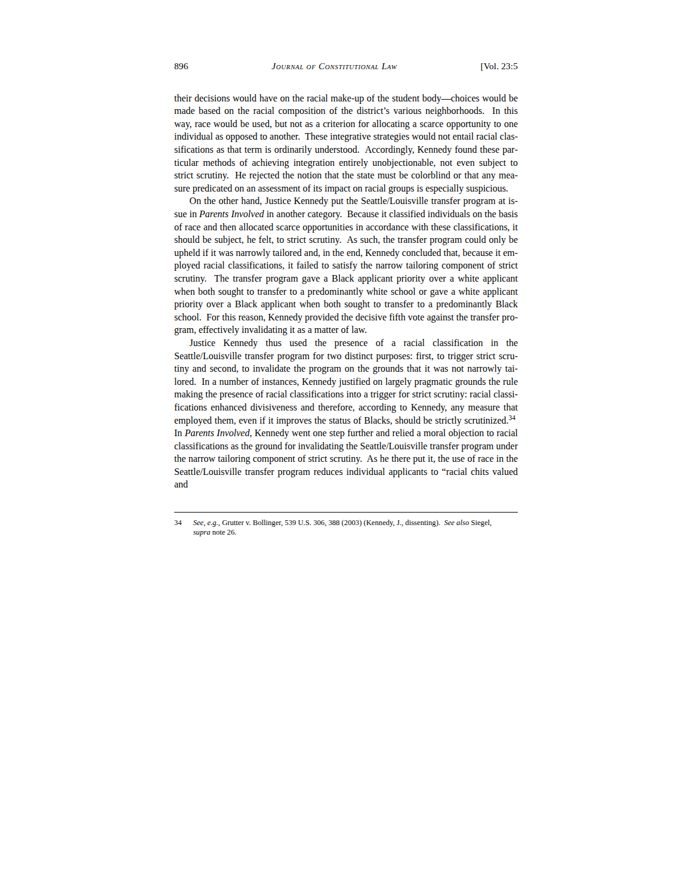896 Journal of Constitutional Law [Vol. 23:5
their decisions would have on the racial make-up of the student body—choices would be made based on the racial composition of the district’s various neighborhoods. In this way, race would be used, but not as a criterion for allocating a scarce opportunity to one individual as opposed to another. These integrative strategies would not entail racial classifications as that term is ordinarily understood. Accordingly, Kennedy found these particular methods of achieving integration entirely unobjectionable, not even subject to strict scrutiny. He rejected the notion that the state must be colorblind or that any measure predicated on an assessment of its impact on racial groups is especially suspicious.
On the other hand, Justice Kennedy put the Seattle/Louisville transfer program at issue in Parents Involved in another category. Because it classified individuals on the basis of race and then allocated scarce opportunities in accordance with these classifications, it should be subject, he felt, to strict scrutiny. As such, the transfer program could only be upheld if it was narrowly tailored and, in the end, Kennedy concluded that, because it employed racial classifications, it failed to satisfy the narrow tailoring component of strict scrutiny. The transfer program gave a Black applicant priority over a white applicant when both sought to transfer to a predominantly white school or gave a white applicant priority over a Black applicant when both sought to transfer to a predominantly Black school. For this reason, Kennedy provided the decisive fifth vote against the transfer program, effectively invalidating it as a matter of law.
Justice Kennedy thus used the presence of a racial classification in the Seattle/Louisville transfer program for two distinct purposes: first, to trigger strict scrutiny and second, to invalidate the program on the grounds that it was not narrowly tailored. In a number of instances, Kennedy justified on largely pragmatic grounds the rule making the presence of racial classifications into a trigger for strict scrutiny: racial classifications enhanced divisiveness and therefore, according to Kennedy, any measure that employed them, even if it improves the status of Blacks, should be strictly scrutinized.34 In Parents Involved, Kennedy went one step further and relied a moral objection to racial classifications as the ground for invalidating the Seattle/Louisville transfer program under the narrow tailoring component of strict scrutiny. As he there put it, the use of race in the Seattle/Louisville transfer program reduces individual applicants to “racial chits valued and
34
See, e.g., Grutter v. Bollinger, 539 U.S. 306, 388 (2003) (Kennedy, J., dissenting). See also Siegel, supra note 26.